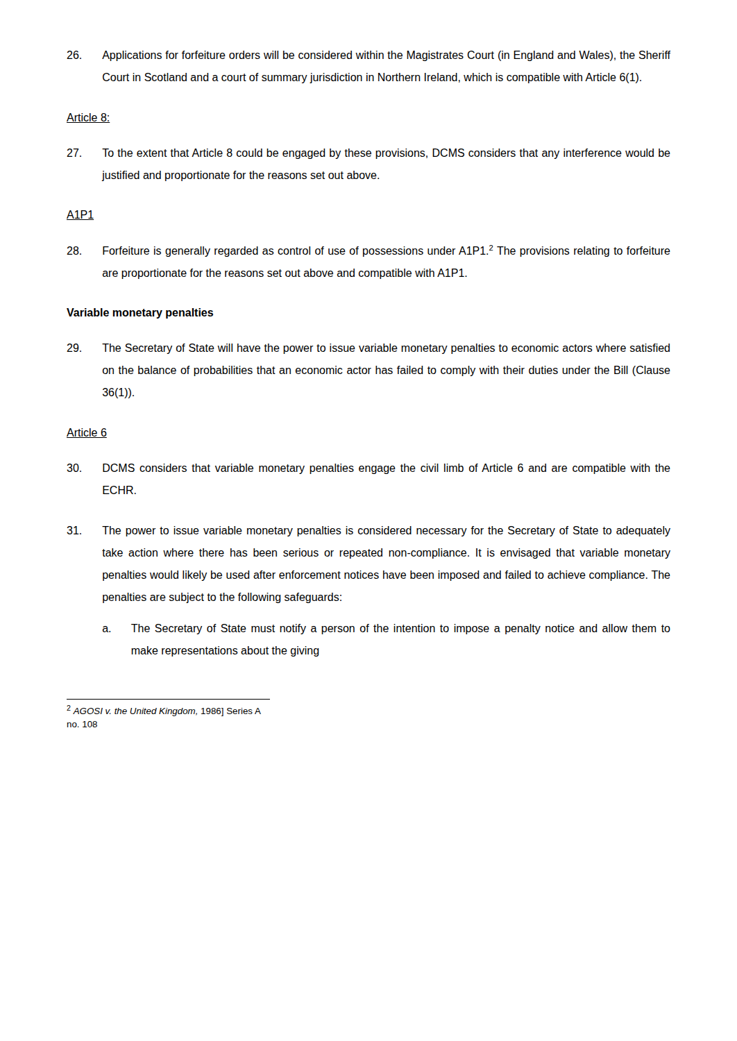Applications for forfeiture orders will be considered within the Magistrates Court (in England and Wales), the Sheriff Court in Scotland and a court of summary jurisdiction in Northern Ireland, which is compatible with Article 6(1).
Article 8:
To the extent that Article 8 could be engaged by these provisions, DCMS considers that any interference would be justified and proportionate for the reasons set out above.
A1P1
Forfeiture is generally regarded as control of use of possessions under A1P1.2 The provisions relating to forfeiture are proportionate for the reasons set out above and compatible with A1P1.
Variable monetary penalties
The Secretary of State will have the power to issue variable monetary penalties to economic actors where satisfied on the balance of probabilities that an economic actor has failed to comply with their duties under the Bill (Clause 36(1)).
Article 6
DCMS considers that variable monetary penalties engage the civil limb of Article 6 and are compatible with the ECHR.
The power to issue variable monetary penalties is considered necessary for the Secretary of State to adequately take action where there has been serious or repeated non-compliance. It is envisaged that variable monetary penalties would likely be used after enforcement notices have been imposed and failed to achieve compliance. The penalties are subject to the following safeguards:
The Secretary of State must notify a person of the intention to impose a penalty notice and allow them to make representations about the giving
2 AGOSI v. the United Kingdom, 1986] Series A no. 108